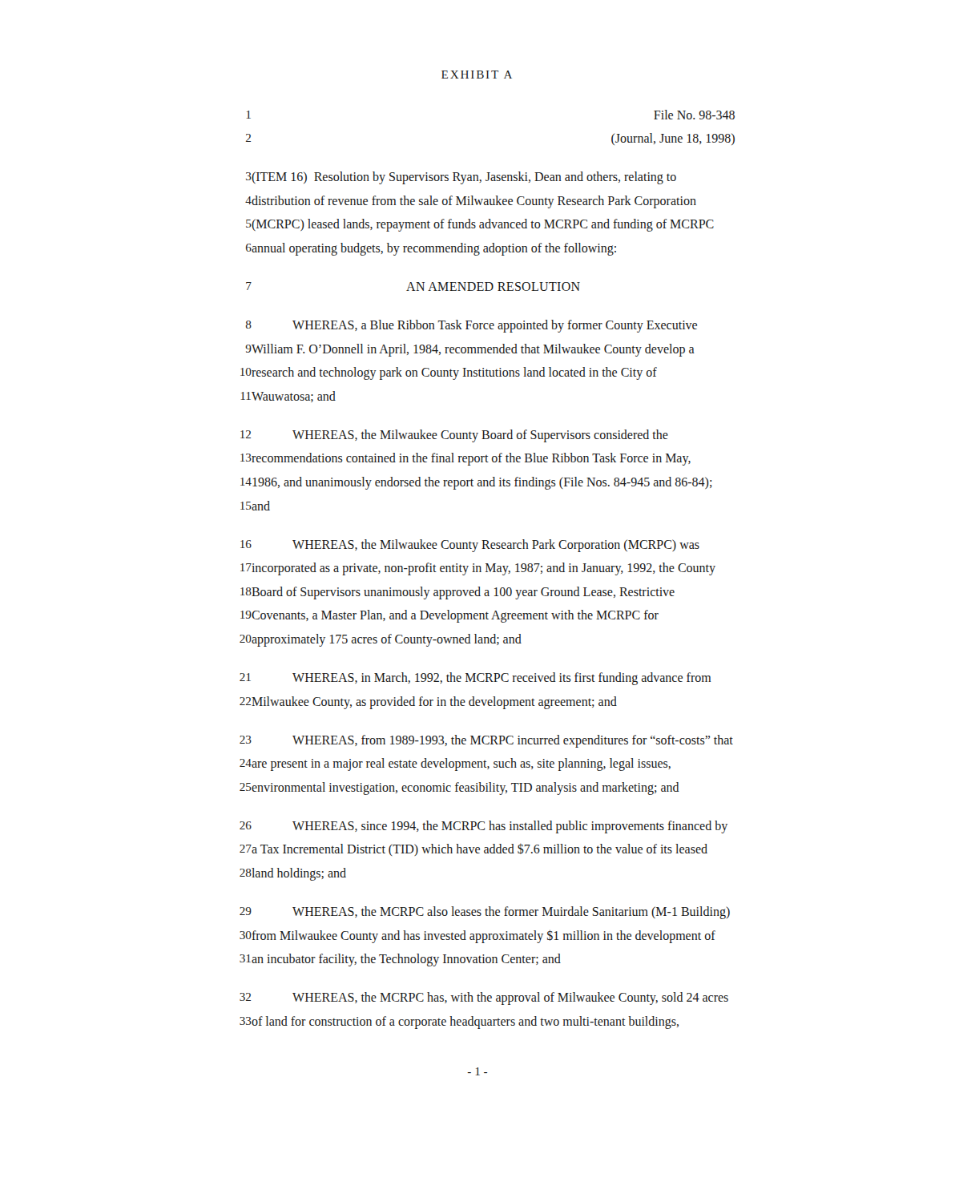EXHIBIT A
| 1 | File No. 98-348 |
| 2 | (Journal, June 18, 1998) |
| 3 | (ITEM 16) Resolution by Supervisors Ryan, Jasenski, Dean and others, relating to |
| 4 | distribution of revenue from the sale of Milwaukee County Research Park Corporation |
| 5 | (MCRPC) leased lands, repayment of funds advanced to MCRPC and funding of MCRPC |
| 6 | annual operating budgets, by recommending adoption of the following: |
| 7 | AN AMENDED RESOLUTION |
| 8 | WHEREAS, a Blue Ribbon Task Force appointed by former County Executive |
| 9 | William F. O’Donnell in April, 1984, recommended that Milwaukee County develop a |
| 10 | research and technology park on County Institutions land located in the City of |
| 11 | Wauwatosa; and |
| 12 | WHEREAS, the Milwaukee County Board of Supervisors considered the |
| 13 | recommendations contained in the final report of the Blue Ribbon Task Force in May, |
| 14 | 1986, and unanimously endorsed the report and its findings (File Nos. 84-945 and 86-84); |
| 15 | and |
| 16 | WHEREAS, the Milwaukee County Research Park Corporation (MCRPC) was |
| 17 | incorporated as a private, non-profit entity in May, 1987; and in January, 1992, the County |
| 18 | Board of Supervisors unanimously approved a 100 year Ground Lease, Restrictive |
| 19 | Covenants, a Master Plan, and a Development Agreement with the MCRPC for |
| 20 | approximately 175 acres of County-owned land; and |
| 21 | WHEREAS, in March, 1992, the MCRPC received its first funding advance from |
| 22 | Milwaukee County, as provided for in the development agreement; and |
| 23 | WHEREAS, from 1989-1993, the MCRPC incurred expenditures for “soft-costs” that |
| 24 | are present in a major real estate development, such as, site planning, legal issues, |
| 25 | environmental investigation, economic feasibility, TID analysis and marketing; and |
| 26 | WHEREAS, since 1994, the MCRPC has installed public improvements financed by |
| 27 | a Tax Incremental District (TID) which have added $7.6 million to the value of its leased |
| 28 | land holdings; and |
| 29 | WHEREAS, the MCRPC also leases the former Muirdale Sanitarium (M-1 Building) |
| 30 | from Milwaukee County and has invested approximately $1 million in the development of |
| 31 | an incubator facility, the Technology Innovation Center; and |
| 32 | WHEREAS, the MCRPC has, with the approval of Milwaukee County, sold 24 acres |
| 33 | of land for construction of a corporate headquarters and two multi-tenant buildings, |
- 1 -